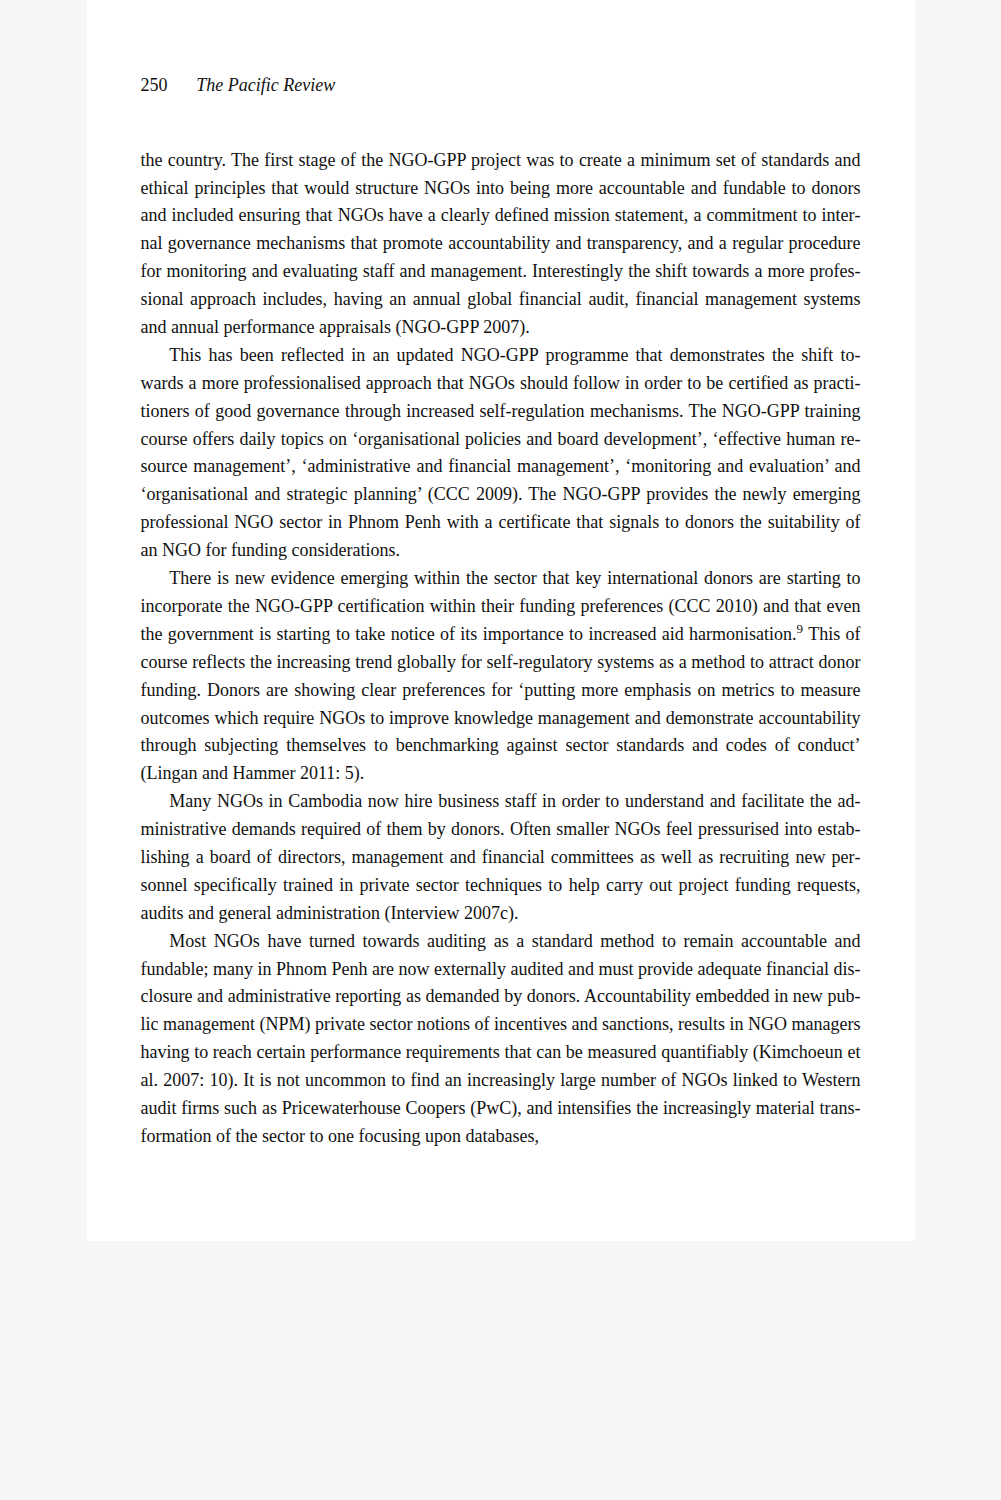250 The Pacific Review
the country. The first stage of the NGO-GPP project was to create a minimum set of standards and ethical principles that would structure NGOs into being more accountable and fundable to donors and included ensuring that NGOs have a clearly defined mission statement, a commitment to internal governance mechanisms that promote accountability and transparency, and a regular procedure for monitoring and evaluating staff and management. Interestingly the shift towards a more professional approach includes, having an annual global financial audit, financial management systems and annual performance appraisals (NGO-GPP 2007).
This has been reflected in an updated NGO-GPP programme that demonstrates the shift towards a more professionalised approach that NGOs should follow in order to be certified as practitioners of good governance through increased self-regulation mechanisms. The NGO-GPP training course offers daily topics on ‘organisational policies and board development’, ‘effective human resource management’, ‘administrative and financial management’, ‘monitoring and evaluation’ and ‘organisational and strategic planning’ (CCC 2009). The NGO-GPP provides the newly emerging professional NGO sector in Phnom Penh with a certificate that signals to donors the suitability of an NGO for funding considerations.
There is new evidence emerging within the sector that key international donors are starting to incorporate the NGO-GPP certification within their funding preferences (CCC 2010) and that even the government is starting to take notice of its importance to increased aid harmonisation.9 This of course reflects the increasing trend globally for self-regulatory systems as a method to attract donor funding. Donors are showing clear preferences for ‘putting more emphasis on metrics to measure outcomes which require NGOs to improve knowledge management and demonstrate accountability through subjecting themselves to benchmarking against sector standards and codes of conduct’ (Lingan and Hammer 2011: 5).
Many NGOs in Cambodia now hire business staff in order to understand and facilitate the administrative demands required of them by donors. Often smaller NGOs feel pressurised into establishing a board of directors, management and financial committees as well as recruiting new personnel specifically trained in private sector techniques to help carry out project funding requests, audits and general administration (Interview 2007c).
Most NGOs have turned towards auditing as a standard method to remain accountable and fundable; many in Phnom Penh are now externally audited and must provide adequate financial disclosure and administrative reporting as demanded by donors. Accountability embedded in new public management (NPM) private sector notions of incentives and sanctions, results in NGO managers having to reach certain performance requirements that can be measured quantifiably (Kimchoeun et al. 2007: 10). It is not uncommon to find an increasingly large number of NGOs linked to Western audit firms such as Pricewaterhouse Coopers (PwC), and intensifies the increasingly material transformation of the sector to one focusing upon databases,